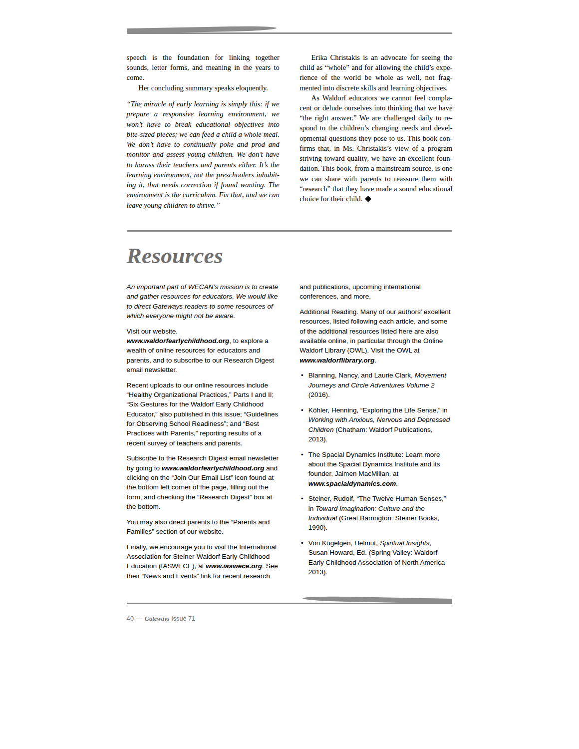speech is the foundation for linking together sounds, letter forms, and meaning in the years to come.
Her concluding summary speaks eloquently.
“The miracle of early learning is simply this: if we prepare a responsive learning environment, we won’t have to break educational objectives into bite-sized pieces; we can feed a child a whole meal. We don’t have to continually poke and prod and monitor and assess young children. We don’t have to harass their teachers and parents either. It’s the learning environment, not the preschoolers inhabiting it, that needs correction if found wanting. The environment is the curriculum. Fix that, and we can leave young children to thrive.”
Erika Christakis is an advocate for seeing the child as “whole” and for allowing the child’s experience of the world be whole as well, not fragmented into discrete skills and learning objectives.
As Waldorf educators we cannot feel complacent or delude ourselves into thinking that we have “the right answer.” We are challenged daily to respond to the children’s changing needs and developmental questions they pose to us. This book confirms that, in Ms. Christakis’s view of a program striving toward quality, we have an excellent foundation. This book, from a mainstream source, is one we can share with parents to reassure them with “research” that they have made a sound educational choice for their child.
Resources
An important part of WECAN’s mission is to create and gather resources for educators. We would like to direct Gateways readers to some resources of which everyone might not be aware.
Visit our website, www.waldorfearlychildhood.org, to explore a wealth of online resources for educators and parents, and to subscribe to our Research Digest email newsletter.
Recent uploads to our online resources include “Healthy Organizational Practices,” Parts I and II; “Six Gestures for the Waldorf Early Childhood Educator,” also published in this issue; “Guidelines for Observing School Readiness”; and “Best Practices with Parents,” reporting results of a recent survey of teachers and parents.
Subscribe to the Research Digest email newsletter by going to www.waldorfearlychildhood.org and clicking on the “Join Our Email List” icon found at the bottom left corner of the page, filling out the form, and checking the “Research Digest” box at the bottom.
You may also direct parents to the “Parents and Families” section of our website.
Finally, we encourage you to visit the International Association for Steiner-Waldorf Early Childhood Education (IASWECE), at www.iaswece.org. See their “News and Events” link for recent research and publications, upcoming international conferences, and more.
Additional Reading. Many of our authors’ excellent resources, listed following each article, and some of the additional resources listed here are also available online, in particular through the Online Waldorf Library (OWL). Visit the OWL at www.waldorflibrary.org.
Blanning, Nancy, and Laurie Clark, Movement Journeys and Circle Adventures Volume 2 (2016).
Köhler, Henning, “Exploring the Life Sense,” in Working with Anxious, Nervous and Depressed Children (Chatham: Waldorf Publications, 2013).
The Spacial Dynamics Institute: Learn more about the Spacial Dynamics Institute and its founder, Jaimen MacMillan, at www.spacialdynamics.com.
Steiner, Rudolf, “The Twelve Human Senses,” in Toward Imagination: Culture and the Individual (Great Barrington: Steiner Books, 1990).
Von Kügelgen, Helmut, Spiritual Insights, Susan Howard, Ed. (Spring Valley: Waldorf Early Childhood Association of North America 2013).
40—Gateways Issue 71